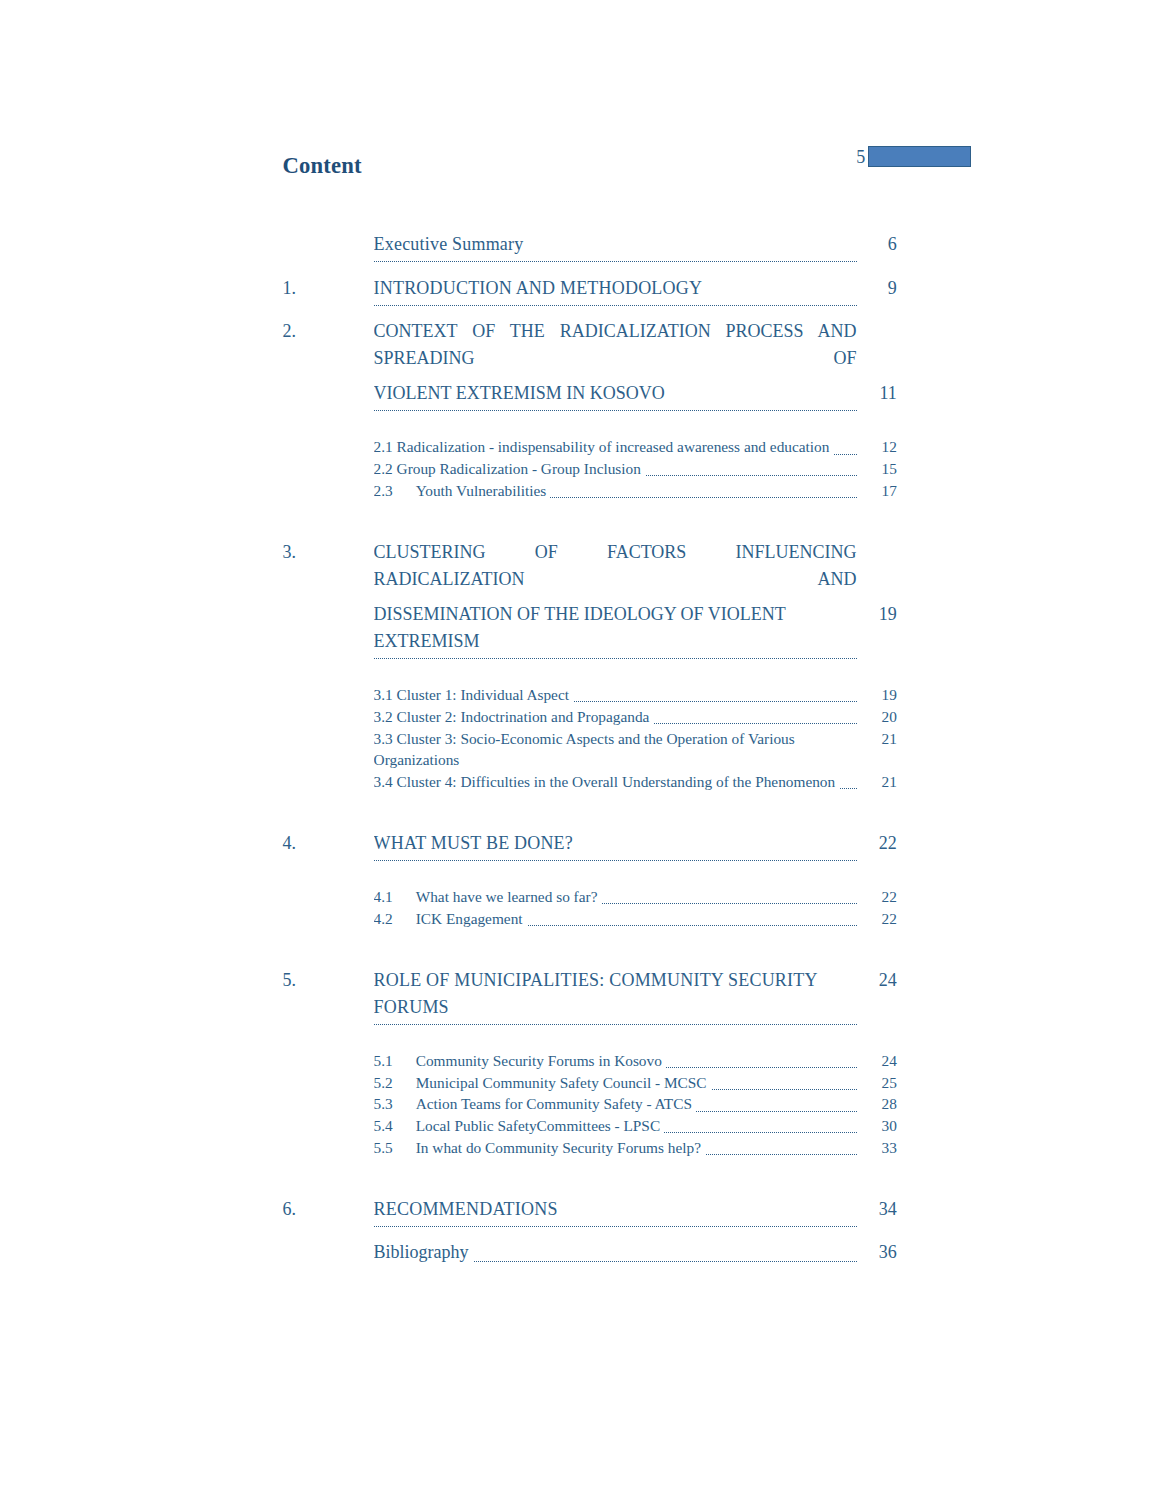5
Content
| | Executive Summary | 6 |
| 1. | INTRODUCTION AND METHODOLOGY | 9 |
| 2. | CONTEXT OF THE RADICALIZATION PROCESS AND SPREADING OF | |
| | VIOLENT EXTREMISM IN KOSOVO | 11 |
| | 2.1 Radicalization - indispensability of increased awareness and education | 12 |
| | 2.2 Group Radicalization - Group Inclusion | 15 |
| | 2.3 Youth Vulnerabilities | 17 |
| 3. | CLUSTERING OF FACTORS INFLUENCING RADICALIZATION AND | |
| | DISSEMINATION OF THE IDEOLOGY OF VIOLENT EXTREMISM | 19 |
| | 3.1 Cluster 1: Individual Aspect | 19 |
| | 3.2 Cluster 2: Indoctrination and Propaganda | 20 |
| | 3.3 Cluster 3: Socio-Economic Aspects and the Operation of Various Organizations | 21 |
| | 3.4 Cluster 4: Difficulties in the Overall Understanding of the Phenomenon | 21 |
| 4. | WHAT MUST BE DONE? | 22 |
| | 4.1 What have we learned so far? | 22 |
| | 4.2 ICK Engagement | 22 |
| 5. | ROLE OF MUNICIPALITIES: COMMUNITY SECURITY FORUMS | 24 |
| | 5.1 Community Security Forums in Kosovo | 24 |
| | 5.2 Municipal Community Safety Council - MCSC | 25 |
| | 5.3 Action Teams for Community Safety - ATCS | 28 |
| | 5.4 Local Public SafetyCommittees - LPSC | 30 |
| | 5.5 In what do Community Security Forums help? | 33 |
| 6. | RECOMMENDATIONS | 34 |
| | Bibliography | 36 |